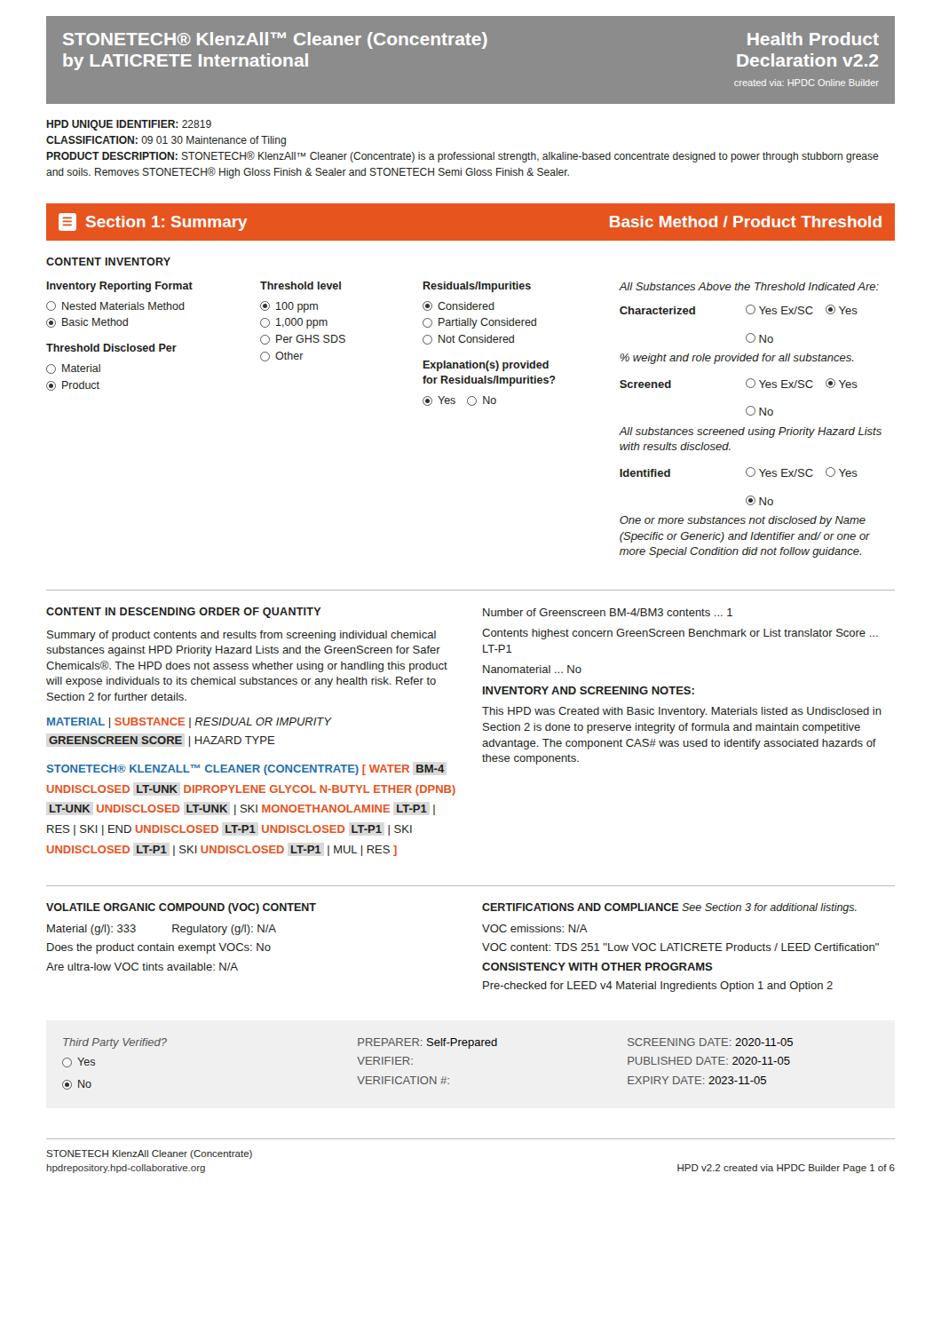STONETECH® KlenzAll™ Cleaner (Concentrate)
by LATICRETE International
Health Product
Declaration v2.2
created via: HPDC Online Builder
HPD UNIQUE IDENTIFIER: 22819
CLASSIFICATION: 09 01 30 Maintenance of Tiling
PRODUCT DESCRIPTION: STONETECH® KlenzAll™ Cleaner (Concentrate) is a professional strength, alkaline-based concentrate designed to power through stubborn grease and soils. Removes STONETECH® High Gloss Finish & Sealer and STONETECH Semi Gloss Finish & Sealer.
☰ Section 1: Summary
Basic Method / Product Threshold
CONTENT INVENTORY
Inventory Reporting Format
Nested Materials Method
Basic Method
Threshold Disclosed Per
Material
Product
Threshold level
100 ppm
1,000 ppm
Per GHS SDS
Other
Residuals/Impurities
Considered
Partially Considered
Not Considered
Explanation(s) provided
for Residuals/Impurities?
Yes No
All Substances Above the Threshold Indicated Are:
Characterized
Yes Ex/SC Yes No
% weight and role provided for all substances.
Screened
Yes Ex/SC Yes No
All substances screened using Priority Hazard Lists with results disclosed.
Identified
Yes Ex/SC Yes No
One or more substances not disclosed by Name (Specific or Generic) and Identifier and/ or one or more Special Condition did not follow guidance.
CONTENT IN DESCENDING ORDER OF QUANTITY
Summary of product contents and results from screening individual chemical substances against HPD Priority Hazard Lists and the GreenScreen for Safer Chemicals®. The HPD does not assess whether using or handling this product will expose individuals to its chemical substances or any health risk. Refer to Section 2 for further details.
MATERIAL | SUBSTANCE | RESIDUAL OR IMPURITY
GREENSCREEN SCORE | HAZARD TYPE
STONETECH® KLENZALL™ CLEANER (CONCENTRATE) [ WATER BM-4 UNDISCLOSED LT-UNK DIPROPYLENE GLYCOL N-BUTYL ETHER (DPNB) LT-UNK UNDISCLOSED LT-UNK | SKI MONOETHANOLAMINE LT-P1 | RES | SKI | END UNDISCLOSED LT-P1 UNDISCLOSED LT-P1 | SKI UNDISCLOSED LT-P1 | SKI UNDISCLOSED LT-P1 | MUL | RES ]
Number of Greenscreen BM-4/BM3 contents ... 1
Contents highest concern GreenScreen Benchmark or List translator Score ... LT-P1
Nanomaterial ... No
INVENTORY AND SCREENING NOTES:
This HPD was Created with Basic Inventory. Materials listed as Undisclosed in Section 2 is done to preserve integrity of formula and maintain competitive advantage. The component CAS# was used to identify associated hazards of these components.
VOLATILE ORGANIC COMPOUND (VOC) CONTENT
Material (g/l): 333
Regulatory (g/l): N/A
Does the product contain exempt VOCs: No
Are ultra-low VOC tints available: N/A
CERTIFICATIONS AND COMPLIANCE See Section 3 for additional listings.
VOC emissions: N/A
VOC content: TDS 251 "Low VOC LATICRETE Products / LEED Certification"
CONSISTENCY WITH OTHER PROGRAMS
Pre-checked for LEED v4 Material Ingredients Option 1 and Option 2
Third Party Verified?
Yes
No
PREPARER: Self-Prepared
VERIFIER:
VERIFICATION #:
SCREENING DATE: 2020-11-05
PUBLISHED DATE: 2020-11-05
EXPIRY DATE: 2023-11-05
STONETECH KlenzAll Cleaner (Concentrate)
hpdrepository.hpd-collaborative.org
HPD v2.2 created via HPDC Builder Page 1 of 6